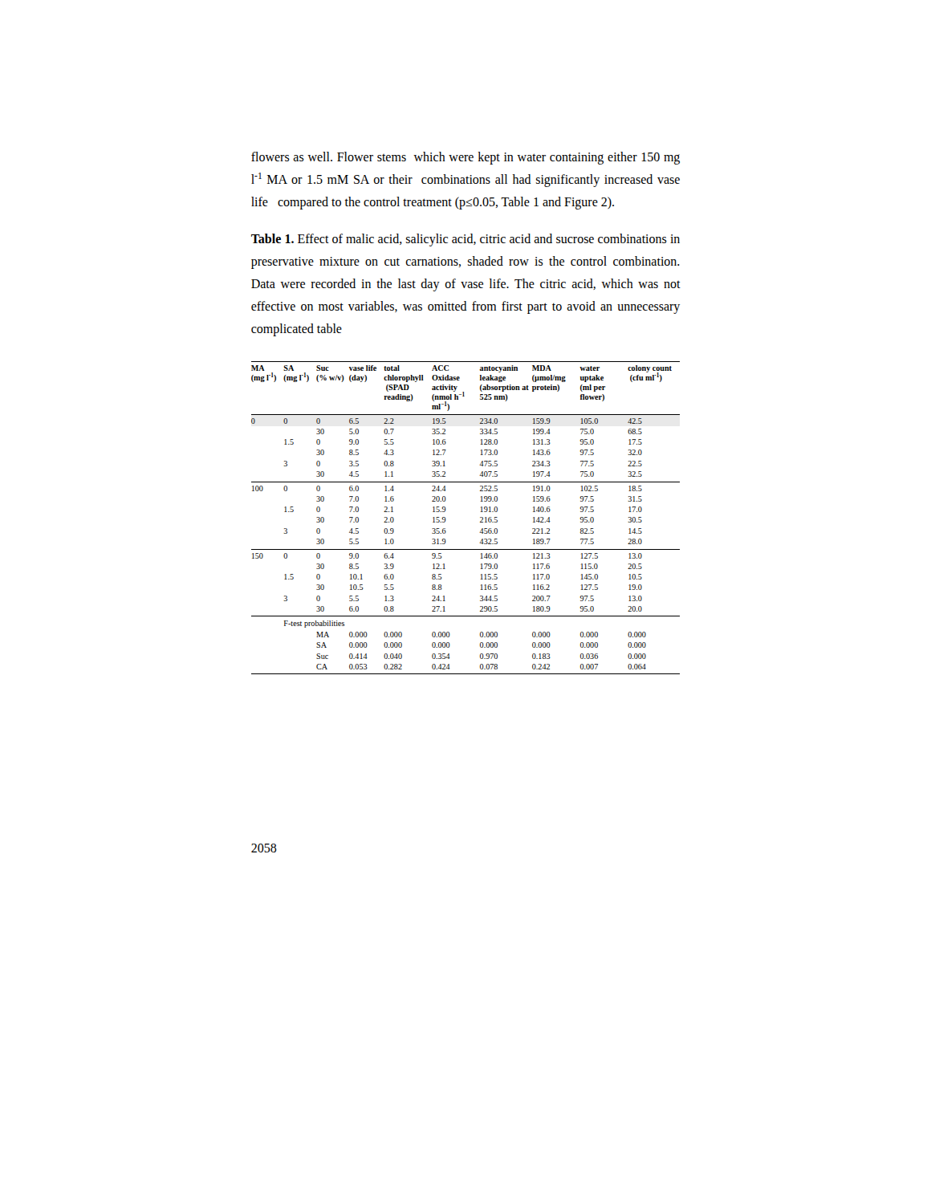flowers as well. Flower stems which were kept in water containing either 150 mg l-1 MA or 1.5 mM SA or their combinations all had significantly increased vase life compared to the control treatment (p≤0.05, Table 1 and Figure 2).
Table 1. Effect of malic acid, salicylic acid, citric acid and sucrose combinations in preservative mixture on cut carnations, shaded row is the control combination. Data were recorded in the last day of vase life. The citric acid, which was not effective on most variables, was omitted from first part to avoid an unnecessary complicated table
| MA (mg l -1 ) | SA (mg l -1 ) | Suc (% w/v) | vase life (day) | total chlorophyll (SPAD reading) | ACC Oxidase activity (nmol h −1 ml −1 ) | antocyanin leakage (absorption at 525 nm) | MDA (µmol/mg protein) | water uptake (ml per flower) | colony count (cfu ml -1 ) |
| --- | --- | --- | --- | --- | --- | --- | --- | --- | --- |
| 0 | 0 | 0 | 6.5 | 2.2 | 19.5 | 234.0 | 159.9 | 105.0 | 42.5 |
| | | 30 | 5.0 | 0.7 | 35.2 | 334.5 | 199.4 | 75.0 | 68.5 |
| | 1.5 | 0 | 9.0 | 5.5 | 10.6 | 128.0 | 131.3 | 95.0 | 17.5 |
| | | 30 | 8.5 | 4.3 | 12.7 | 173.0 | 143.6 | 97.5 | 32.0 |
| | 3 | 0 | 3.5 | 0.8 | 39.1 | 475.5 | 234.3 | 77.5 | 22.5 |
| | | 30 | 4.5 | 1.1 | 35.2 | 407.5 | 197.4 | 75.0 | 32.5 |
| 100 | 0 | 0 | 6.0 | 1.4 | 24.4 | 252.5 | 191.0 | 102.5 | 18.5 |
| | | 30 | 7.0 | 1.6 | 20.0 | 199.0 | 159.6 | 97.5 | 31.5 |
| | 1.5 | 0 | 7.0 | 2.1 | 15.9 | 191.0 | 140.6 | 97.5 | 17.0 |
| | | 30 | 7.0 | 2.0 | 15.9 | 216.5 | 142.4 | 95.0 | 30.5 |
| | 3 | 0 | 4.5 | 0.9 | 35.6 | 456.0 | 221.2 | 82.5 | 14.5 |
| | | 30 | 5.5 | 1.0 | 31.9 | 432.5 | 189.7 | 77.5 | 28.0 |
| 150 | 0 | 0 | 9.0 | 6.4 | 9.5 | 146.0 | 121.3 | 127.5 | 13.0 |
| | | 30 | 8.5 | 3.9 | 12.1 | 179.0 | 117.6 | 115.0 | 20.5 |
| | 1.5 | 0 | 10.1 | 6.0 | 8.5 | 115.5 | 117.0 | 145.0 | 10.5 |
| | | 30 | 10.5 | 5.5 | 8.8 | 116.5 | 116.2 | 127.5 | 19.0 |
| | 3 | 0 | 5.5 | 1.3 | 24.1 | 344.5 | 200.7 | 97.5 | 13.0 |
| | | 30 | 6.0 | 0.8 | 27.1 | 290.5 | 180.9 | 95.0 | 20.0 |
| | F-test probabilities |
| | | MA | 0.000 | 0.000 | 0.000 | 0.000 | 0.000 | 0.000 | 0.000 |
| | | SA | 0.000 | 0.000 | 0.000 | 0.000 | 0.000 | 0.000 | 0.000 |
| | | Suc | 0.414 | 0.040 | 0.354 | 0.970 | 0.183 | 0.036 | 0.000 |
| | | CA | 0.053 | 0.282 | 0.424 | 0.078 | 0.242 | 0.007 | 0.064 |
2058